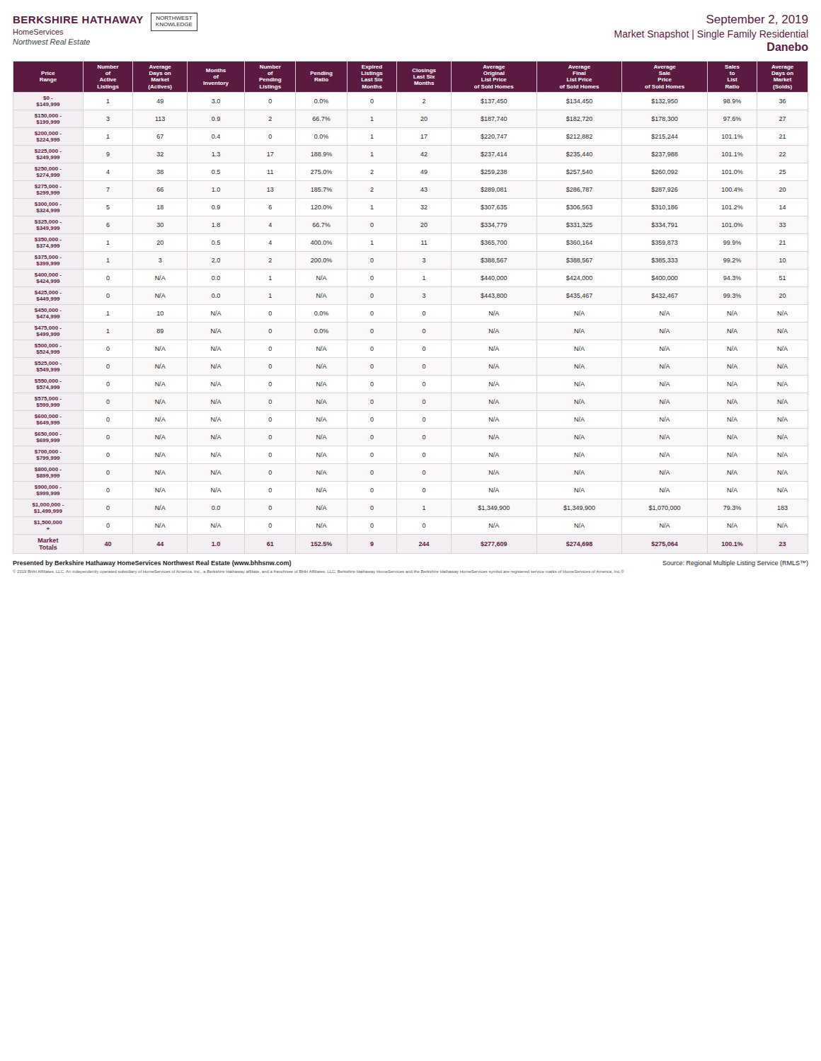BERKSHIRE HATHAWAY
HomeServices
Northwest Real Estate
NORTHWEST
KNOWLEDGE
September 2, 2019
Market Snapshot | Single Family Residential
Danebo
| Price Range | Number of Active Listings | Average Days on Market (Actives) | Months of Inventory | Number of Pending Listings | Pending Ratio | Expired Listings Last Six Months | Closings Last Six Months | Average Original List Price of Sold Homes | Average Final List Price of Sold Homes | Average Sale Price of Sold Homes | Sales to List Ratio | Average Days on Market (Solds) |
| --- | --- | --- | --- | --- | --- | --- | --- | --- | --- | --- | --- | --- |
| $0 - $149,999 | 1 | 49 | 3.0 | 0 | 0.0% | 0 | 2 | $137,450 | $134,450 | $132,950 | 98.9% | 36 |
| $150,000 - $199,999 | 3 | 113 | 0.9 | 2 | 66.7% | 1 | 20 | $187,740 | $182,720 | $178,300 | 97.6% | 27 |
| $200,000 - $224,999 | 1 | 67 | 0.4 | 0 | 0.0% | 1 | 17 | $220,747 | $212,882 | $215,244 | 101.1% | 21 |
| $225,000 - $249,999 | 9 | 32 | 1.3 | 17 | 188.9% | 1 | 42 | $237,414 | $235,440 | $237,988 | 101.1% | 22 |
| $250,000 - $274,999 | 4 | 38 | 0.5 | 11 | 275.0% | 2 | 49 | $259,238 | $257,540 | $260,092 | 101.0% | 25 |
| $275,000 - $299,999 | 7 | 66 | 1.0 | 13 | 185.7% | 2 | 43 | $289,081 | $286,787 | $287,926 | 100.4% | 20 |
| $300,000 - $324,999 | 5 | 18 | 0.9 | 6 | 120.0% | 1 | 32 | $307,635 | $306,563 | $310,186 | 101.2% | 14 |
| $325,000 - $349,999 | 6 | 30 | 1.8 | 4 | 66.7% | 0 | 20 | $334,779 | $331,325 | $334,791 | 101.0% | 33 |
| $350,000 - $374,999 | 1 | 20 | 0.5 | 4 | 400.0% | 1 | 11 | $365,700 | $360,164 | $359,873 | 99.9% | 21 |
| $375,000 - $399,999 | 1 | 3 | 2.0 | 2 | 200.0% | 0 | 3 | $388,567 | $388,567 | $385,333 | 99.2% | 10 |
| $400,000 - $424,999 | 0 | N/A | 0.0 | 1 | N/A | 0 | 1 | $440,000 | $424,000 | $400,000 | 94.3% | 51 |
| $425,000 - $449,999 | 0 | N/A | 0.0 | 1 | N/A | 0 | 3 | $443,800 | $435,467 | $432,467 | 99.3% | 20 |
| $450,000 - $474,999 | 1 | 10 | N/A | 0 | 0.0% | 0 | 0 | N/A | N/A | N/A | N/A | N/A |
| $475,000 - $499,999 | 1 | 89 | N/A | 0 | 0.0% | 0 | 0 | N/A | N/A | N/A | N/A | N/A |
| $500,000 - $524,999 | 0 | N/A | N/A | 0 | N/A | 0 | 0 | N/A | N/A | N/A | N/A | N/A |
| $525,000 - $549,999 | 0 | N/A | N/A | 0 | N/A | 0 | 0 | N/A | N/A | N/A | N/A | N/A |
| $550,000 - $574,999 | 0 | N/A | N/A | 0 | N/A | 0 | 0 | N/A | N/A | N/A | N/A | N/A |
| $575,000 - $599,999 | 0 | N/A | N/A | 0 | N/A | 0 | 0 | N/A | N/A | N/A | N/A | N/A |
| $600,000 - $649,999 | 0 | N/A | N/A | 0 | N/A | 0 | 0 | N/A | N/A | N/A | N/A | N/A |
| $650,000 - $699,999 | 0 | N/A | N/A | 0 | N/A | 0 | 0 | N/A | N/A | N/A | N/A | N/A |
| $700,000 - $799,999 | 0 | N/A | N/A | 0 | N/A | 0 | 0 | N/A | N/A | N/A | N/A | N/A |
| $800,000 - $899,999 | 0 | N/A | N/A | 0 | N/A | 0 | 0 | N/A | N/A | N/A | N/A | N/A |
| $900,000 - $999,999 | 0 | N/A | N/A | 0 | N/A | 0 | 0 | N/A | N/A | N/A | N/A | N/A |
| $1,000,000 - $1,499,999 | 0 | N/A | 0.0 | 0 | N/A | 0 | 1 | $1,349,900 | $1,349,900 | $1,070,000 | 79.3% | 183 |
| $1,500,000 + | 0 | N/A | N/A | 0 | N/A | 0 | 0 | N/A | N/A | N/A | N/A | N/A |
| Market Totals | 40 | 44 | 1.0 | 61 | 152.5% | 9 | 244 | $277,609 | $274,698 | $275,064 | 100.1% | 23 |
Presented by Berkshire Hathaway HomeServices Northwest Real Estate (www.bhhsnw.com)
Source: Regional Multiple Listing Service (RMLS™)
© 2019 BHH Affiliates, LLC. An independently operated subsidiary of HomeServices of America, Inc., a Berkshire Hathaway affiliate, and a franchisee of BHH Affiliates, LLC. Berkshire Hathaway HomeServices and the Berkshire Hathaway HomeServices symbol are registered service marks of HomeServices of America, Inc.®